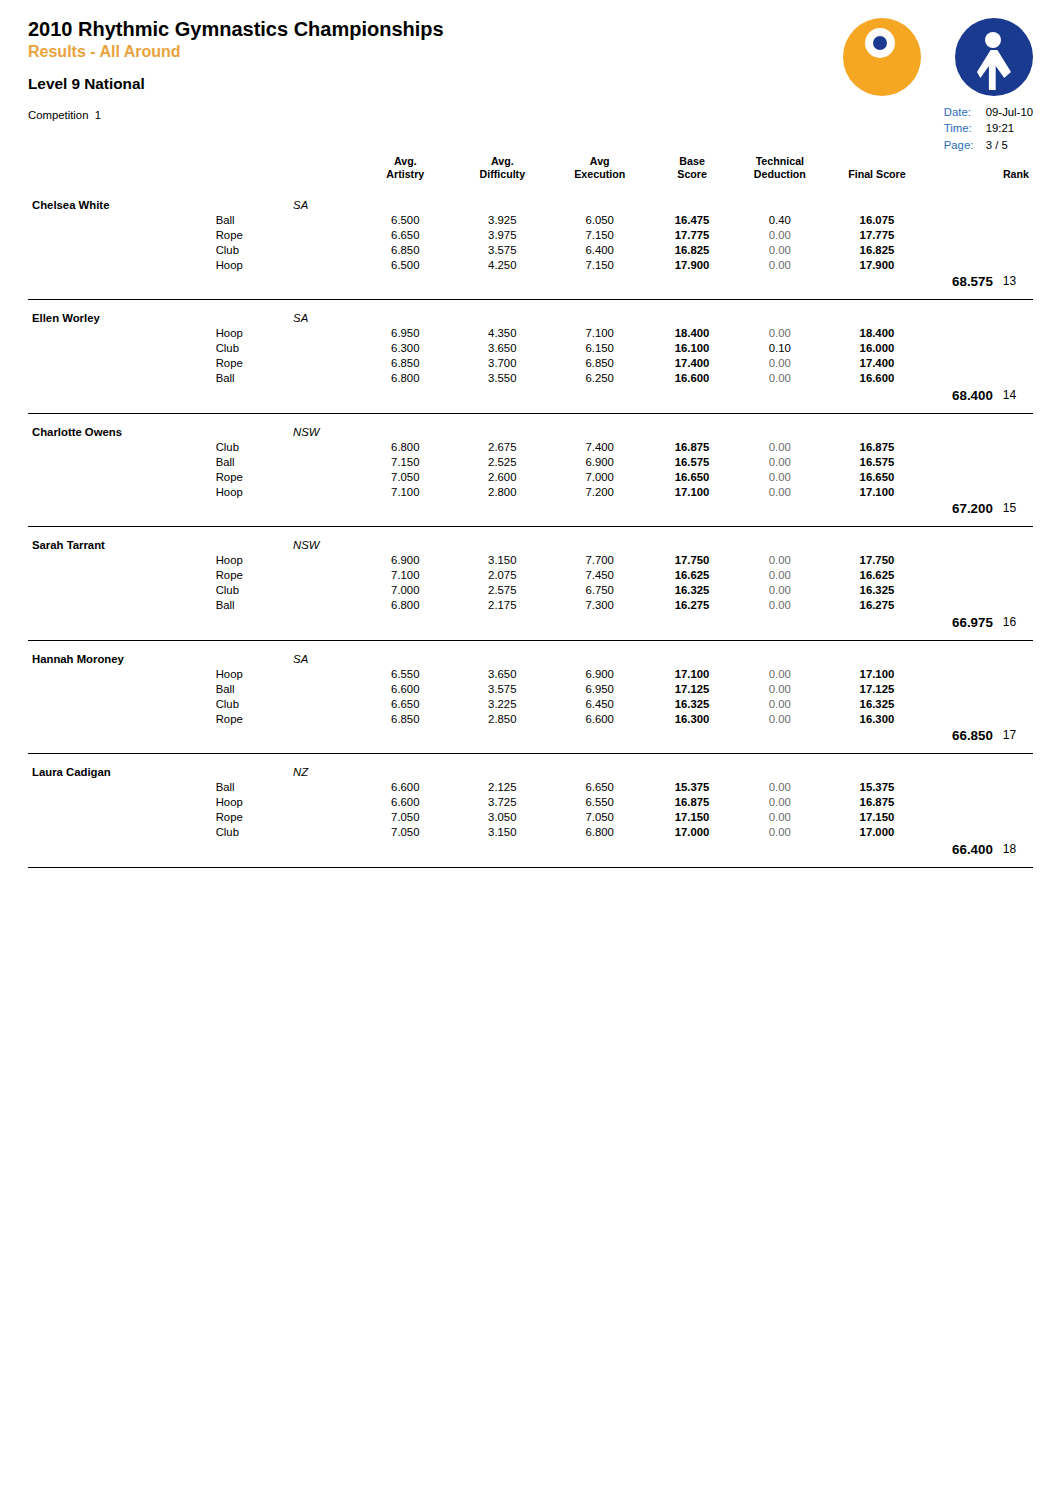2010 Rhythmic Gymnastics Championships
Results - All Around
Level 9 National
Competition 1
Date: 09-Jul-10
Time: 19:21
Page: 3 / 5
| | | | Avg. Artistry | Avg. Difficulty | Avg Execution | Base Score | Technical Deduction | Final Score | | Rank |
| --- | --- | --- | --- | --- | --- | --- | --- | --- | --- | --- |
| Chelsea White | | SA | |
| | Ball | | 6.500 | 3.925 | 6.050 | 16.475 | 0.40 | 16.075 | | |
| | Rope | | 6.650 | 3.975 | 7.150 | 17.775 | 0.00 | 17.775 | | |
| | Club | | 6.850 | 3.575 | 6.400 | 16.825 | 0.00 | 16.825 | | |
| | Hoop | | 6.500 | 4.250 | 7.150 | 17.900 | 0.00 | 17.900 | | |
| | 68.575 | 13 |
| Ellen Worley | | SA | |
| | Hoop | | 6.950 | 4.350 | 7.100 | 18.400 | 0.00 | 18.400 | | |
| | Club | | 6.300 | 3.650 | 6.150 | 16.100 | 0.10 | 16.000 | | |
| | Rope | | 6.850 | 3.700 | 6.850 | 17.400 | 0.00 | 17.400 | | |
| | Ball | | 6.800 | 3.550 | 6.250 | 16.600 | 0.00 | 16.600 | | |
| | 68.400 | 14 |
| Charlotte Owens | | NSW | |
| | Club | | 6.800 | 2.675 | 7.400 | 16.875 | 0.00 | 16.875 | | |
| | Ball | | 7.150 | 2.525 | 6.900 | 16.575 | 0.00 | 16.575 | | |
| | Rope | | 7.050 | 2.600 | 7.000 | 16.650 | 0.00 | 16.650 | | |
| | Hoop | | 7.100 | 2.800 | 7.200 | 17.100 | 0.00 | 17.100 | | |
| | 67.200 | 15 |
| Sarah Tarrant | | NSW | |
| | Hoop | | 6.900 | 3.150 | 7.700 | 17.750 | 0.00 | 17.750 | | |
| | Rope | | 7.100 | 2.075 | 7.450 | 16.625 | 0.00 | 16.625 | | |
| | Club | | 7.000 | 2.575 | 6.750 | 16.325 | 0.00 | 16.325 | | |
| | Ball | | 6.800 | 2.175 | 7.300 | 16.275 | 0.00 | 16.275 | | |
| | 66.975 | 16 |
| Hannah Moroney | | SA | |
| | Hoop | | 6.550 | 3.650 | 6.900 | 17.100 | 0.00 | 17.100 | | |
| | Ball | | 6.600 | 3.575 | 6.950 | 17.125 | 0.00 | 17.125 | | |
| | Club | | 6.650 | 3.225 | 6.450 | 16.325 | 0.00 | 16.325 | | |
| | Rope | | 6.850 | 2.850 | 6.600 | 16.300 | 0.00 | 16.300 | | |
| | 66.850 | 17 |
| Laura Cadigan | | NZ | |
| | Ball | | 6.600 | 2.125 | 6.650 | 15.375 | 0.00 | 15.375 | | |
| | Hoop | | 6.600 | 3.725 | 6.550 | 16.875 | 0.00 | 16.875 | | |
| | Rope | | 7.050 | 3.050 | 7.050 | 17.150 | 0.00 | 17.150 | | |
| | Club | | 7.050 | 3.150 | 6.800 | 17.000 | 0.00 | 17.000 | | |
| | 66.400 | 18 |